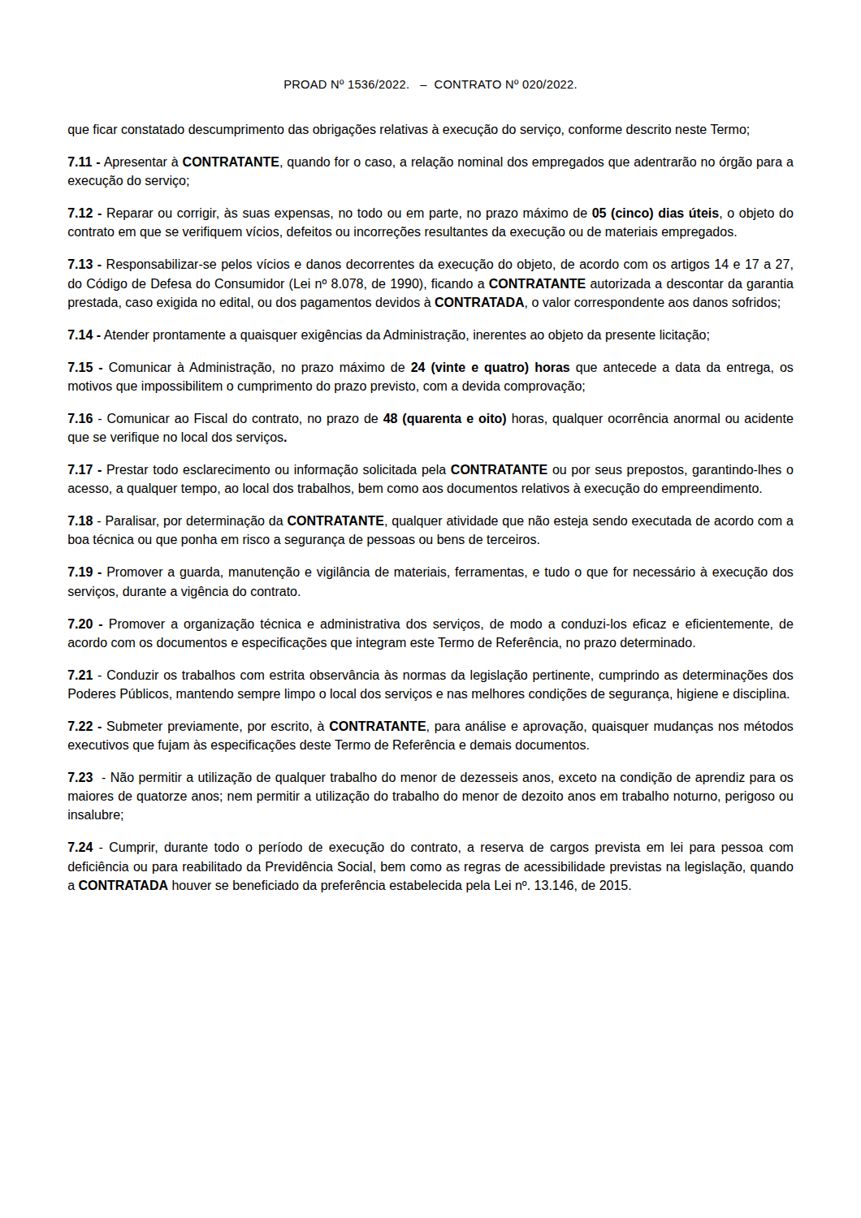PROAD Nº 1536/2022. – CONTRATO Nº 020/2022.
que ficar constatado descumprimento das obrigações relativas à execução do serviço, conforme descrito neste Termo;
7.11 - Apresentar à CONTRATANTE, quando for o caso, a relação nominal dos empregados que adentrarão no órgão para a execução do serviço;
7.12 - Reparar ou corrigir, às suas expensas, no todo ou em parte, no prazo máximo de 05 (cinco) dias úteis, o objeto do contrato em que se verifiquem vícios, defeitos ou incorreções resultantes da execução ou de materiais empregados.
7.13 - Responsabilizar-se pelos vícios e danos decorrentes da execução do objeto, de acordo com os artigos 14 e 17 a 27, do Código de Defesa do Consumidor (Lei nº 8.078, de 1990), ficando a CONTRATANTE autorizada a descontar da garantia prestada, caso exigida no edital, ou dos pagamentos devidos à CONTRATADA, o valor correspondente aos danos sofridos;
7.14 - Atender prontamente a quaisquer exigências da Administração, inerentes ao objeto da presente licitação;
7.15 - Comunicar à Administração, no prazo máximo de 24 (vinte e quatro) horas que antecede a data da entrega, os motivos que impossibilitem o cumprimento do prazo previsto, com a devida comprovação;
7.16 - Comunicar ao Fiscal do contrato, no prazo de 48 (quarenta e oito) horas, qualquer ocorrência anormal ou acidente que se verifique no local dos serviços.
7.17 - Prestar todo esclarecimento ou informação solicitada pela CONTRATANTE ou por seus prepostos, garantindo-lhes o acesso, a qualquer tempo, ao local dos trabalhos, bem como aos documentos relativos à execução do empreendimento.
7.18 - Paralisar, por determinação da CONTRATANTE, qualquer atividade que não esteja sendo executada de acordo com a boa técnica ou que ponha em risco a segurança de pessoas ou bens de terceiros.
7.19 - Promover a guarda, manutenção e vigilância de materiais, ferramentas, e tudo o que for necessário à execução dos serviços, durante a vigência do contrato.
7.20 - Promover a organização técnica e administrativa dos serviços, de modo a conduzi-los eficaz e eficientemente, de acordo com os documentos e especificações que integram este Termo de Referência, no prazo determinado.
7.21 - Conduzir os trabalhos com estrita observância às normas da legislação pertinente, cumprindo as determinações dos Poderes Públicos, mantendo sempre limpo o local dos serviços e nas melhores condições de segurança, higiene e disciplina.
7.22 - Submeter previamente, por escrito, à CONTRATANTE, para análise e aprovação, quaisquer mudanças nos métodos executivos que fujam às especificações deste Termo de Referência e demais documentos.
7.23 - Não permitir a utilização de qualquer trabalho do menor de dezesseis anos, exceto na condição de aprendiz para os maiores de quatorze anos; nem permitir a utilização do trabalho do menor de dezoito anos em trabalho noturno, perigoso ou insalubre;
7.24 - Cumprir, durante todo o período de execução do contrato, a reserva de cargos prevista em lei para pessoa com deficiência ou para reabilitado da Previdência Social, bem como as regras de acessibilidade previstas na legislação, quando a CONTRATADA houver se beneficiado da preferência estabelecida pela Lei nº. 13.146, de 2015.